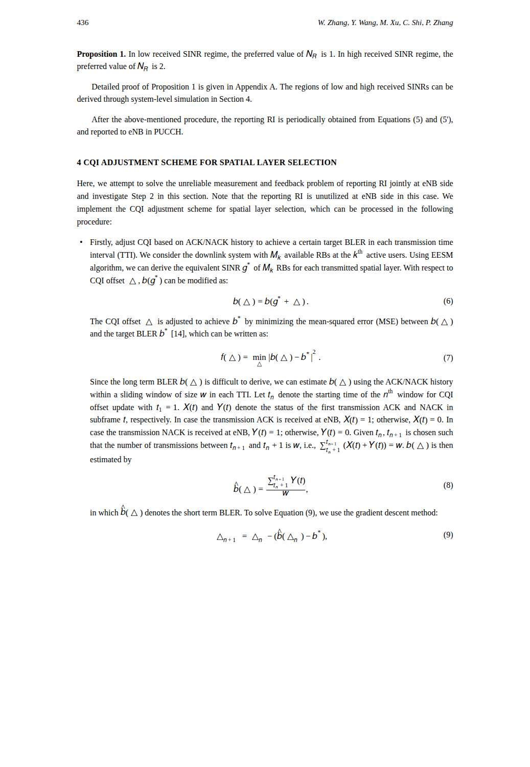436 W. Zhang, Y. Wang, M. Xu, C. Shi, P. Zhang
Proposition 1. In low received SINR regime, the preferred value of NR is 1. In high received SINR regime, the preferred value of NR is 2.
Detailed proof of Proposition 1 is given in Appendix A. The regions of low and high received SINRs can be derived through system-level simulation in Section 4.
After the above-mentioned procedure, the reporting RI is periodically obtained from Equations (5) and (5'), and reported to eNB in PUCCH.
4 CQI Adjustment Scheme for Spatial Layer Selection
Here, we attempt to solve the unreliable measurement and feedback problem of reporting RI jointly at eNB side and investigate Step 2 in this section. Note that the reporting RI is unutilized at eNB side in this case. We implement the CQI adjustment scheme for spatial layer selection, which can be processed in the following procedure:
Firstly, adjust CQI based on ACK/NACK history to achieve a certain target BLER in each transmission time interval (TTI). We consider the downlink system with Mk available RBs at the kth active users. Using EESM algorithm, we can derive the equivalent SINR g* of Mk RBs for each transmitted spatial layer. With respect to CQI offset △, b(g*) can be modified as:
b(△) = b(g*+△). (6)
The CQI offset △ is adjusted to achieve b* by minimizing the mean-squared error (MSE) between b(△) and the target BLER b* [14], which can be written as:
f(△) = min△ |b(△)−b*| 2 . (7)
Since the long term BLER b(△) is difficult to derive, we can estimate b(△) using the ACK/NACK history within a sliding window of size w in each TTI. Let tn denote the starting time of the nth window for CQI offset update with t1=1. X(t) and Y(t) denote the status of the first transmission ACK and NACK in subframe t, respectively. In case the transmission ACK is received at eNB, X(t)=1; otherwise, X(t)=0. In case the transmission NACK is received at eNB, Y(t)=1; otherwise, Y(t)=0. Given tn, tn+1 is chosen such that the number of transmissions between tn+1 and tn+1 is w, i.e., ∑tn+1tn+1(X(t)+Y(t))=w. b(△) is then estimated by
b^ (△) = ∑tn+1tn+1 Y(t) w , (8)
in which b^(△) denotes the short term BLER. To solve Equation (9), we use the gradient descent method:
△n+1 = △n − ( b^ (△n) − b* ) , (9)